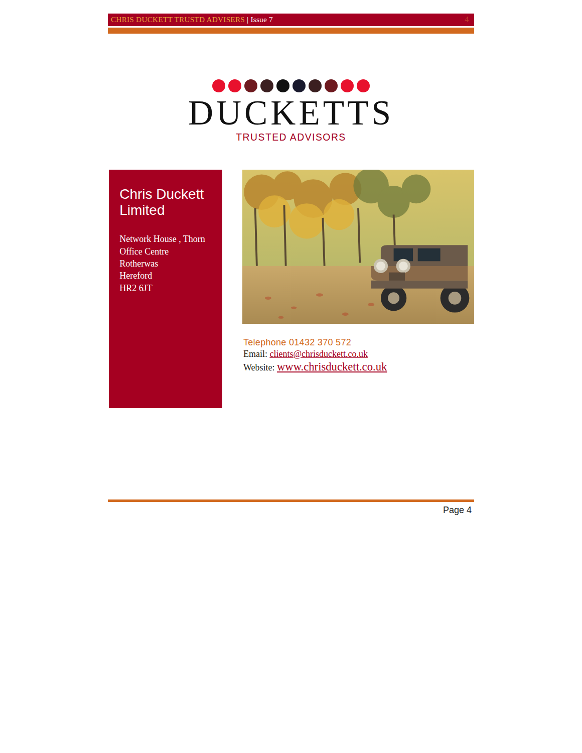CHRIS DUCKETT TRUSTD ADVISERS | Issue 7
4
DUCKETTS
TRUSTED ADVISORS
Chris Duckett Limited
Network House , Thorn Office Centre
Rotherwas
Hereford
HR2 6JT
Telephone 01432 370 572
Email: clients@chrisduckett.co.uk
Website: www.chrisduckett.co.uk
Page 4